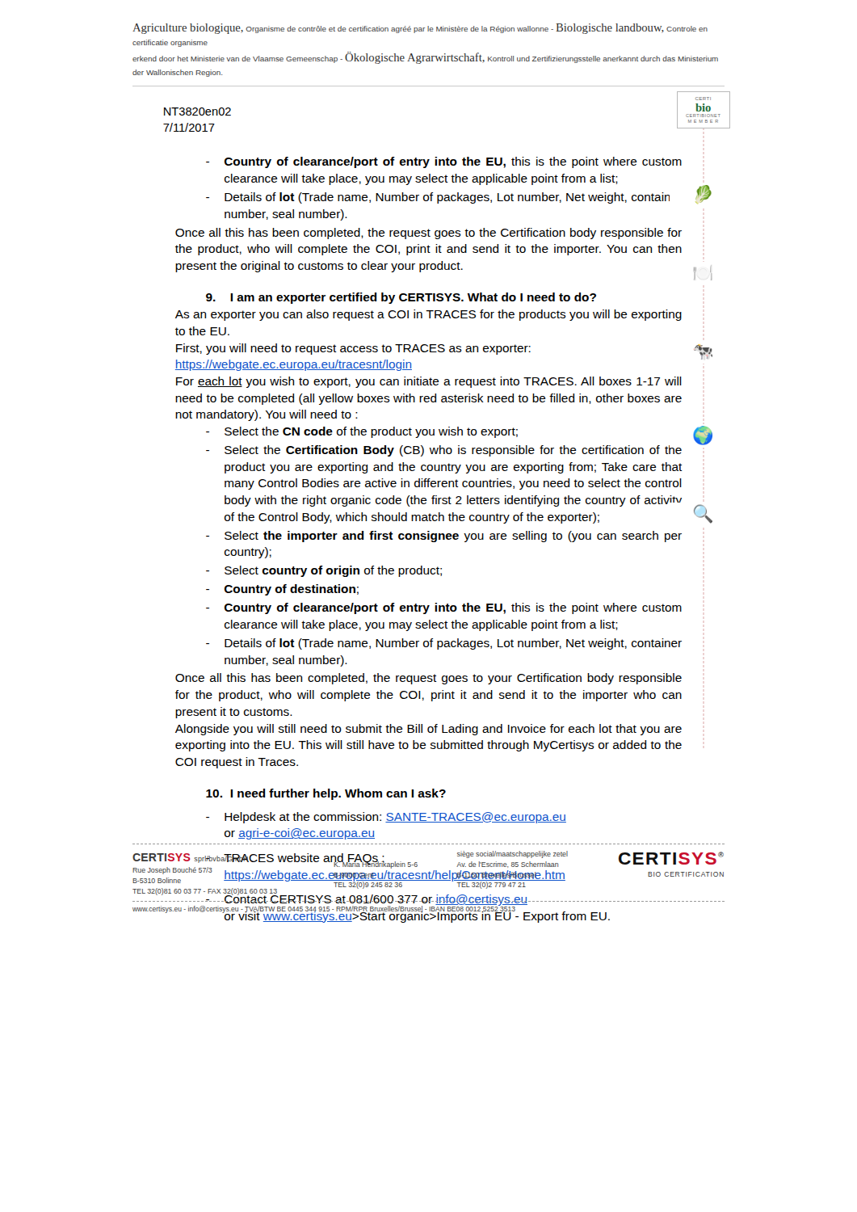Agriculture biologique, Organisme de contrôle et de certification agréé par le Ministère de la Région wallonne - Biologische landbouw, Controle en certificatie organisme erkend door het Ministerie van de Vlaamse Gemeenschap - Ökologische Agrarwirtschaft, Kontroll und Zertifizierungsstelle anerkannt durch das Ministerium der Wallonischen Region.
NT3820en02
7/11/2017
3/3
CERTI
bio
CERTIBIONET
M E M B E R
🥬
🍽️
🐄
🌍
🔍
Country of clearance/port of entry into the EU, this is the point where custom clearance will take place, you may select the applicable point from a list;
Details of lot (Trade name, Number of packages, Lot number, Net weight, container number, seal number).
Once all this has been completed, the request goes to the Certification body responsible for the product, who will complete the COI, print it and send it to the importer. You can then present the original to customs to clear your product.
9. I am an exporter certified by CERTISYS. What do I need to do?
As an exporter you can also request a COI in TRACES for the products you will be exporting to the EU.
First, you will need to request access to TRACES as an exporter:
https://webgate.ec.europa.eu/tracesnt/login
For each lot you wish to export, you can initiate a request into TRACES. All boxes 1-17 will need to be completed (all yellow boxes with red asterisk need to be filled in, other boxes are not mandatory). You will need to :
Select the CN code of the product you wish to export;
Select the Certification Body (CB) who is responsible for the certification of the product you are exporting and the country you are exporting from; Take care that many Control Bodies are active in different countries, you need to select the control body with the right organic code (the first 2 letters identifying the country of activity of the Control Body, which should match the country of the exporter);
Select the importer and first consignee you are selling to (you can search per country);
Select country of origin of the product;
Country of destination;
Country of clearance/port of entry into the EU, this is the point where custom clearance will take place, you may select the applicable point from a list;
Details of lot (Trade name, Number of packages, Lot number, Net weight, container number, seal number).
Once all this has been completed, the request goes to your Certification body responsible for the product, who will complete the COI, print it and send it to the importer who can present it to customs.
Alongside you will still need to submit the Bill of Lading and Invoice for each lot that you are exporting into the EU. This will still have to be submitted through MyCertisys or added to the COI request in Traces.
10. I need further help. Whom can I ask?
Helpdesk at the commission: SANTE-TRACES@ec.europa.eu
or agri-e-coi@ec.europa.eu
TRACES website and FAQs :
https://webgate.ec.europa.eu/tracesnt/help/Content/Home.htm
Contact CERTISYS at 081/600 377 or info@certisys.eu
or visit www.certisys.eu>Start organic>Imports in EU - Export from EU.
CERTI SYS sprl/bvba/GmbH
Rue Joseph Bouché 57/3
B-5310 Bolinne
TEL 32(0)81 60 03 77 - FAX 32(0)81 60 03 13
K. Maria Hendrikaplein 5-6
B-9000 Gent
TEL 32(0)9 245 82 36
siège social/maatschappelijke zetel
Av. de l'Escrime, 85 Schermlaan
B-1150 Bruxelles/Brussel
TEL 32(0)2 779 47 21
CERTI SYS®
BIO CERTIFICATION
www.certisys.eu - info@certisys.eu - TVA/BTW BE 0445 344 915 - RPM/RPR Bruxelles/Brussel - IBAN BE08 0012 5252 3513